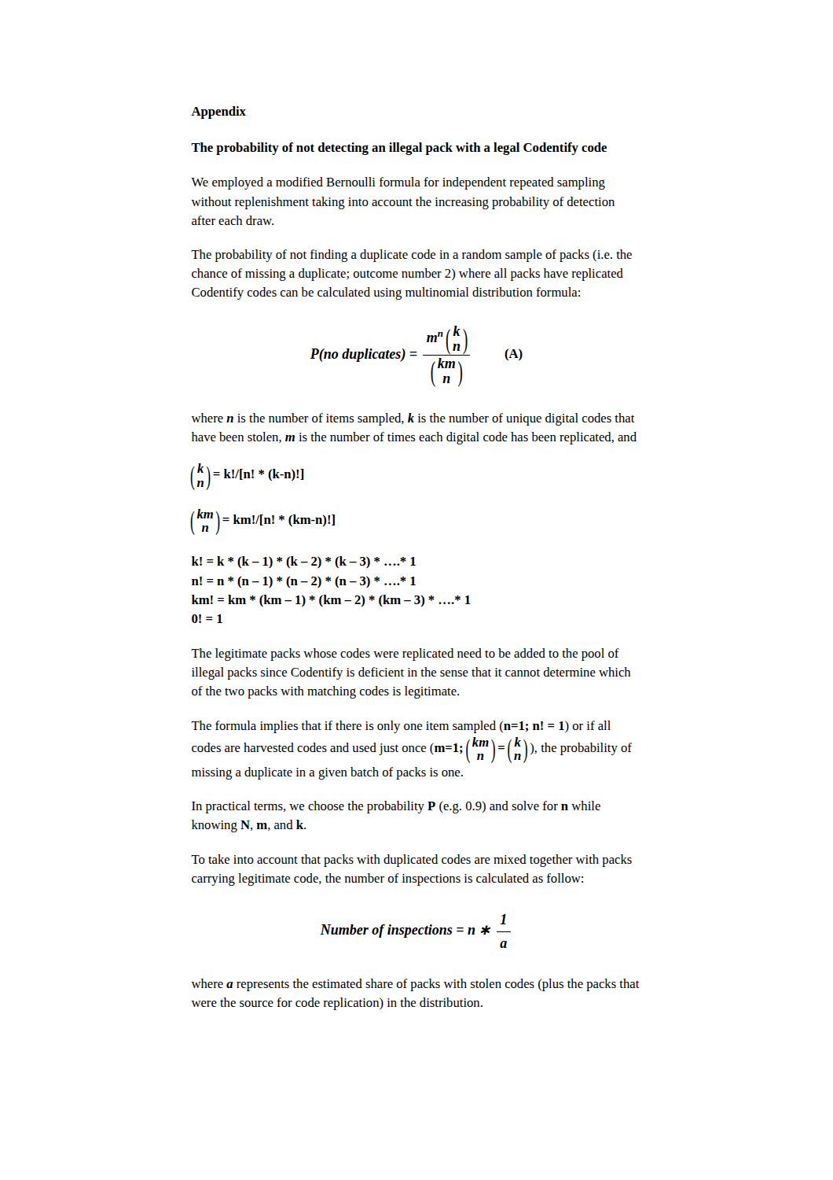Appendix
The probability of not detecting an illegal pack with a legal Codentify code
We employed a modified Bernoulli formula for independent repeated sampling without replenishment taking into account the increasing probability of detection after each draw.
The probability of not finding a duplicate code in a random sample of packs (i.e. the chance of missing a duplicate; outcome number 2) where all packs have replicated Codentify codes can be calculated using multinomial distribution formula:
P(no duplicates) = mn kn km n (A)
where n is the number of items sampled, k is the number of unique digital codes that have been stolen, m is the number of times each digital code has been replicated, and
kn = k!/[n! * (k-n)!]
km n = km!/[n! * (km-n)!]
k! = k * (k – 1) * (k – 2) * (k – 3) * ….* 1
n! = n * (n – 1) * (n – 2) * (n – 3) * ….* 1
km! = km * (km – 1) * (km – 2) * (km – 3) * ….* 1
0! = 1
The legitimate packs whose codes were replicated need to be added to the pool of illegal packs since Codentify is deficient in the sense that it cannot determine which of the two packs with matching codes is legitimate.
The formula implies that if there is only one item sampled (n=1; n! = 1) or if all codes are harvested codes and used just once (m=1; km n = kn ), the probability of missing a duplicate in a given batch of packs is one.
In practical terms, we choose the probability P (e.g. 0.9) and solve for n while knowing N, m, and k.
To take into account that packs with duplicated codes are mixed together with packs carrying legitimate code, the number of inspections is calculated as follow:
Number of inspections = n ∗ 1 a
where a represents the estimated share of packs with stolen codes (plus the packs that were the source for code replication) in the distribution.